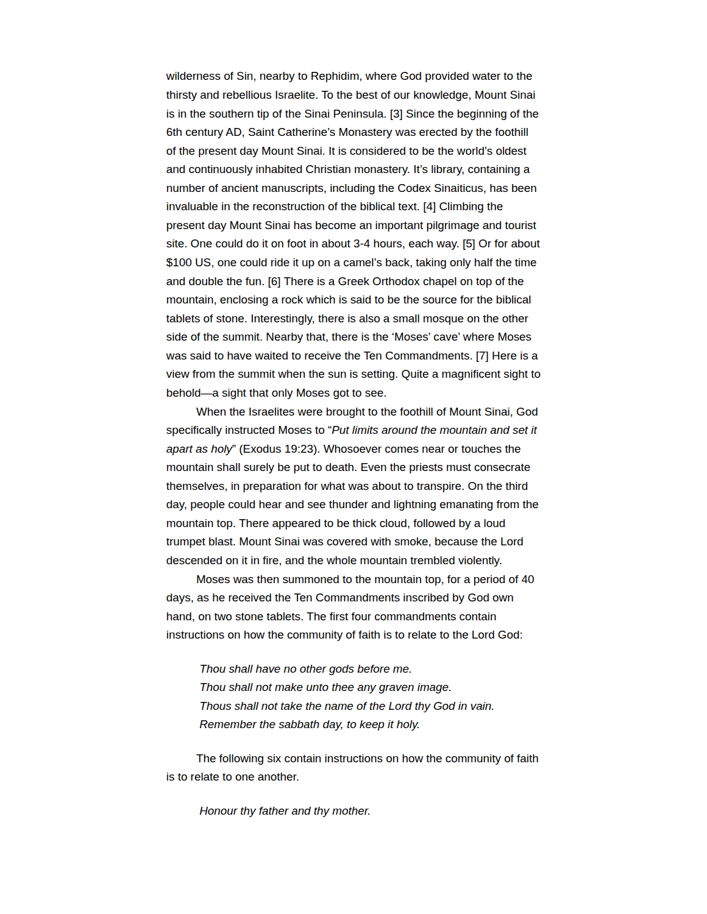wilderness of Sin, nearby to Rephidim, where God provided water to the thirsty and rebellious Israelite. To the best of our knowledge, Mount Sinai is in the southern tip of the Sinai Peninsula. [3] Since the beginning of the 6th century AD, Saint Catherine’s Monastery was erected by the foothill of the present day Mount Sinai. It is considered to be the world’s oldest and continuously inhabited Christian monastery. It’s library, containing a number of ancient manuscripts, including the Codex Sinaiticus, has been invaluable in the reconstruction of the biblical text. [4] Climbing the present day Mount Sinai has become an important pilgrimage and tourist site. One could do it on foot in about 3-4 hours, each way. [5] Or for about $100 US, one could ride it up on a camel’s back, taking only half the time and double the fun. [6] There is a Greek Orthodox chapel on top of the mountain, enclosing a rock which is said to be the source for the biblical tablets of stone. Interestingly, there is also a small mosque on the other side of the summit. Nearby that, there is the ‘Moses’ cave’ where Moses was said to have waited to receive the Ten Commandments. [7] Here is a view from the summit when the sun is setting. Quite a magnificent sight to behold—a sight that only Moses got to see.
When the Israelites were brought to the foothill of Mount Sinai, God specifically instructed Moses to “Put limits around the mountain and set it apart as holy” (Exodus 19:23). Whosoever comes near or touches the mountain shall surely be put to death. Even the priests must consecrate themselves, in preparation for what was about to transpire. On the third day, people could hear and see thunder and lightning emanating from the mountain top. There appeared to be thick cloud, followed by a loud trumpet blast. Mount Sinai was covered with smoke, because the Lord descended on it in fire, and the whole mountain trembled violently.
Moses was then summoned to the mountain top, for a period of 40 days, as he received the Ten Commandments inscribed by God own hand, on two stone tablets. The first four commandments contain instructions on how the community of faith is to relate to the Lord God:
Thou shall have no other gods before me.
Thou shall not make unto thee any graven image.
Thous shall not take the name of the Lord thy God in vain.
Remember the sabbath day, to keep it holy.
The following six contain instructions on how the community of faith is to relate to one another.
Honour thy father and thy mother.